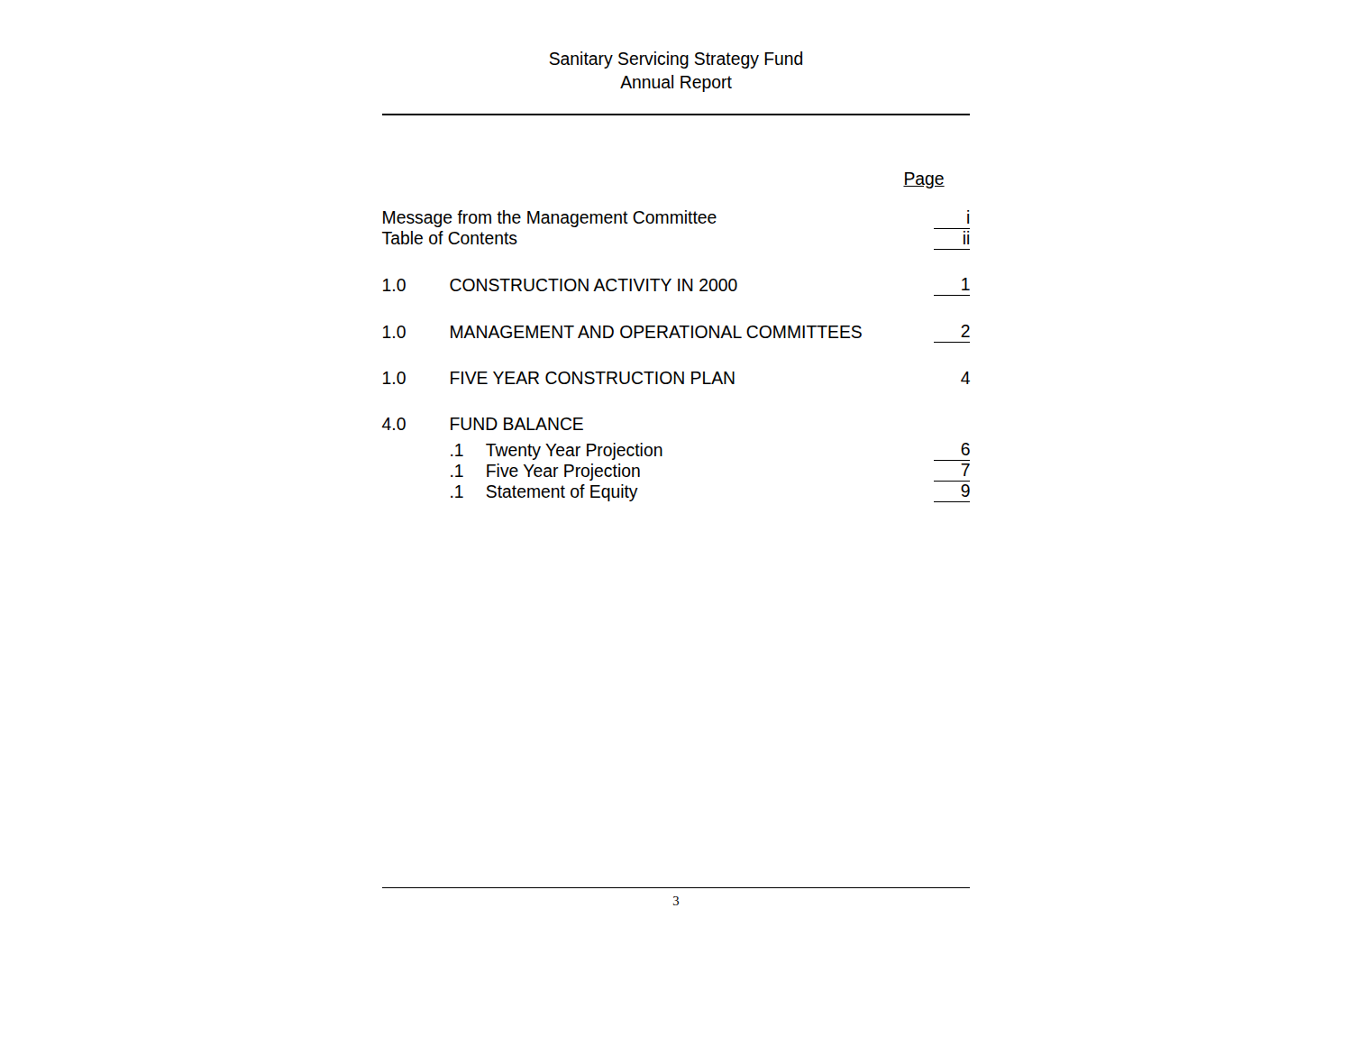Sanitary Servicing Strategy Fund
Annual Report
Page
| Message from the Management Committee | | i |
| Table of Contents | | ii |
| 1.0 | CONSTRUCTION ACTIVITY IN 2000 | | 1 |
| 1.0 | MANAGEMENT AND OPERATIONAL COMMITTEES | | 2 |
| 1.0 | FIVE YEAR CONSTRUCTION PLAN | | 4 |
| 4.0 | FUND BALANCE | | |
| | .1 | Twenty Year Projection | | 6 |
| | .1 | Five Year Projection | | 7 |
| | .1 | Statement of Equity | | 9 |
3